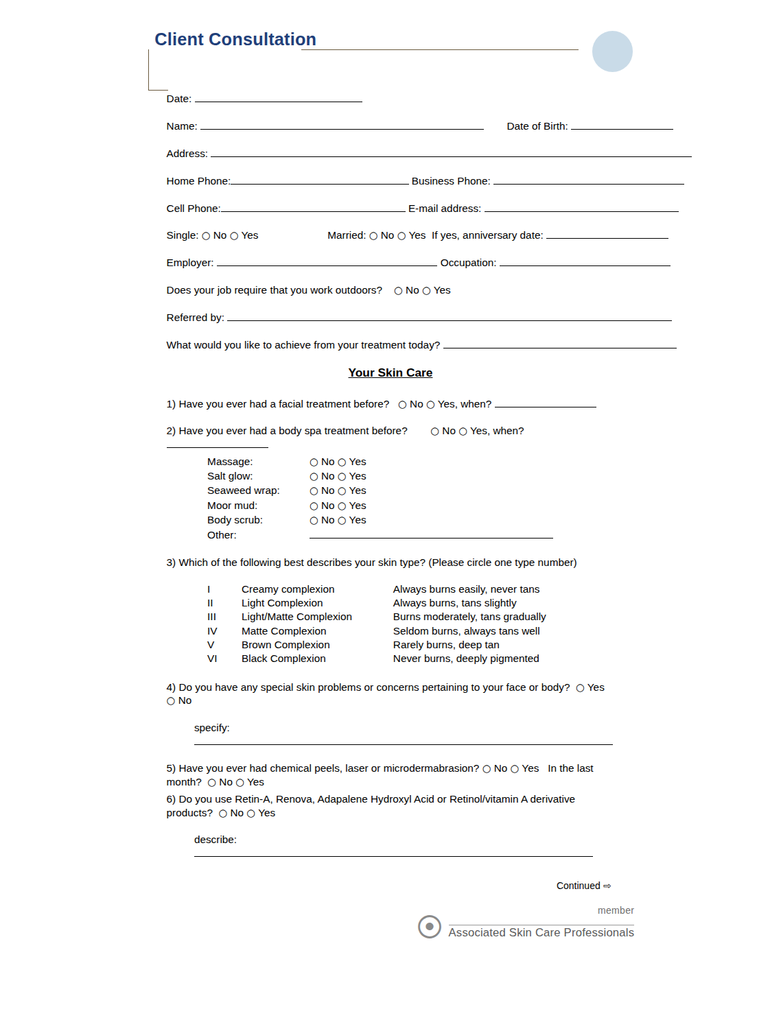Client Consultation
Date:
Name: Date of Birth:
Address:
Home Phone: Business Phone:
Cell Phone: E-mail address:
Single: ○ No ○ Yes Married: ○ No ○ Yes If yes, anniversary date:
Employer: Occupation:
Does your job require that you work outdoors? ○ No ○ Yes
Referred by:
What would you like to achieve from your treatment today?
Your Skin Care
1) Have you ever had a facial treatment before? ○ No ○ Yes, when?
2) Have you ever had a body spa treatment before? ○ No ○ Yes, when?
| Massage: | ○ No ○ Yes |
| Salt glow: | ○ No ○ Yes |
| Seaweed wrap: | ○ No ○ Yes |
| Moor mud: | ○ No ○ Yes |
| Body scrub: | ○ No ○ Yes |
| Other: | |
3) Which of the following best describes your skin type? (Please circle one type number)
| I | Creamy complexion | Always burns easily, never tans |
| II | Light Complexion | Always burns, tans slightly |
| III | Light/Matte Complexion | Burns moderately, tans gradually |
| IV | Matte Complexion | Seldom burns, always tans well |
| V | Brown Complexion | Rarely burns, deep tan |
| VI | Black Complexion | Never burns, deeply pigmented |
4) Do you have any special skin problems or concerns pertaining to your face or body? ○ Yes ○ No
specify:
5) Have you ever had chemical peels, laser or microdermabrasion? ○ No ○ Yes In the last month? ○ No ○ Yes
6) Do you use Retin-A, Renova, Adapalene Hydroxyl Acid or Retinol/vitamin A derivative products? ○ No ○ Yes
describe:
Continued ⇨
member
⦿Associated Skin Care Professionals